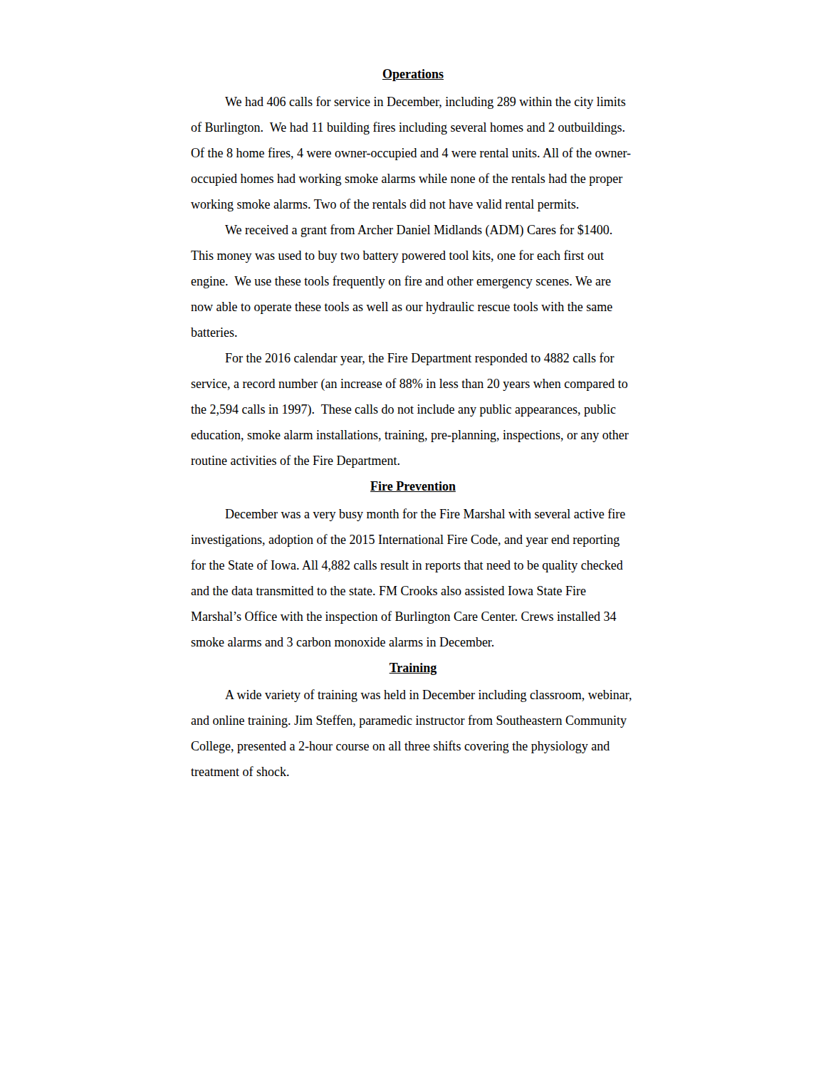Operations
We had 406 calls for service in December, including 289 within the city limits of Burlington. We had 11 building fires including several homes and 2 outbuildings. Of the 8 home fires, 4 were owner-occupied and 4 were rental units. All of the owner-occupied homes had working smoke alarms while none of the rentals had the proper working smoke alarms. Two of the rentals did not have valid rental permits.
We received a grant from Archer Daniel Midlands (ADM) Cares for $1400. This money was used to buy two battery powered tool kits, one for each first out engine. We use these tools frequently on fire and other emergency scenes. We are now able to operate these tools as well as our hydraulic rescue tools with the same batteries.
For the 2016 calendar year, the Fire Department responded to 4882 calls for service, a record number (an increase of 88% in less than 20 years when compared to the 2,594 calls in 1997). These calls do not include any public appearances, public education, smoke alarm installations, training, pre-planning, inspections, or any other routine activities of the Fire Department.
Fire Prevention
December was a very busy month for the Fire Marshal with several active fire investigations, adoption of the 2015 International Fire Code, and year end reporting for the State of Iowa. All 4,882 calls result in reports that need to be quality checked and the data transmitted to the state. FM Crooks also assisted Iowa State Fire Marshal’s Office with the inspection of Burlington Care Center. Crews installed 34 smoke alarms and 3 carbon monoxide alarms in December.
Training
A wide variety of training was held in December including classroom, webinar, and online training. Jim Steffen, paramedic instructor from Southeastern Community College, presented a 2-hour course on all three shifts covering the physiology and treatment of shock.